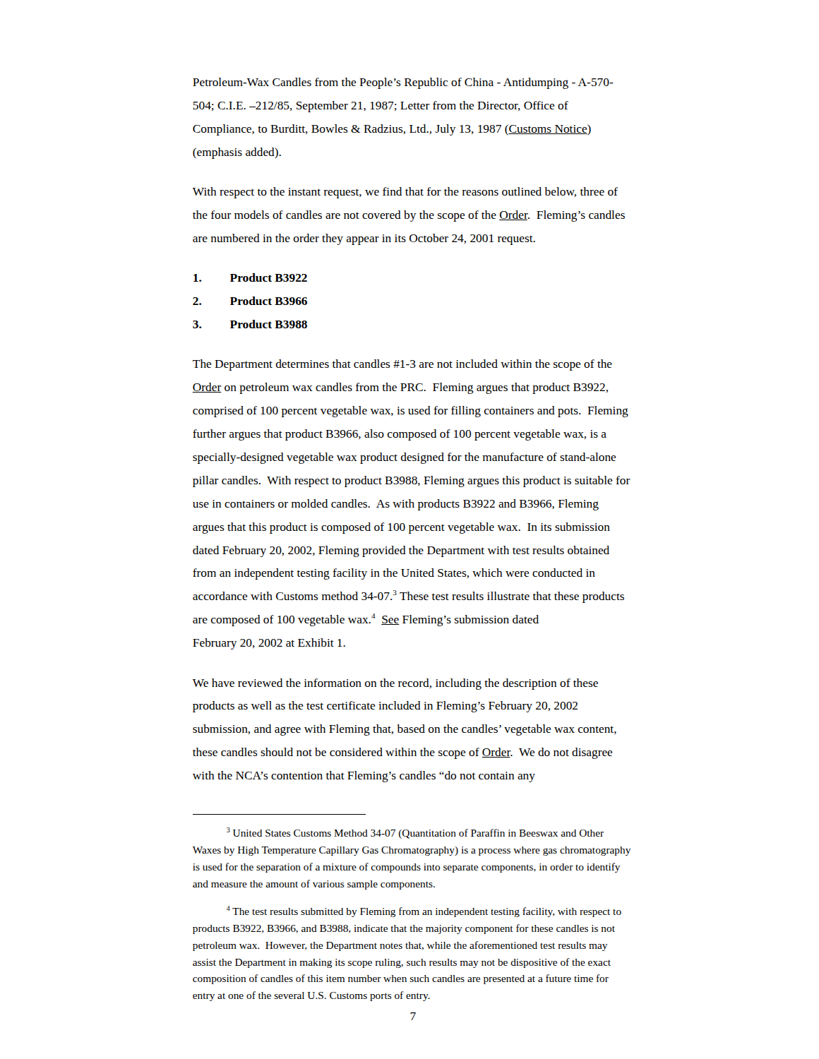Petroleum-Wax Candles from the People’s Republic of China - Antidumping - A-570-504; C.I.E. –212/85, September 21, 1987; Letter from the Director, Office of Compliance, to Burditt, Bowles & Radzius, Ltd., July 13, 1987 (Customs Notice) (emphasis added).
With respect to the instant request, we find that for the reasons outlined below, three of the four models of candles are not covered by the scope of the Order. Fleming’s candles are numbered in the order they appear in its October 24, 2001 request.
1. Product B3922 2. Product B3966 3. Product B3988
The Department determines that candles #1-3 are not included within the scope of the Order on petroleum wax candles from the PRC. Fleming argues that product B3922, comprised of 100 percent vegetable wax, is used for filling containers and pots. Fleming further argues that product B3966, also composed of 100 percent vegetable wax, is a specially-designed vegetable wax product designed for the manufacture of stand-alone pillar candles. With respect to product B3988, Fleming argues this product is suitable for use in containers or molded candles. As with products B3922 and B3966, Fleming argues that this product is composed of 100 percent vegetable wax. In its submission dated February 20, 2002, Fleming provided the Department with test results obtained from an independent testing facility in the United States, which were conducted in accordance with Customs method 34-07.3 These test results illustrate that these products are composed of 100 vegetable wax.4 See Fleming’s submission dated
February 20, 2002 at Exhibit 1.
We have reviewed the information on the record, including the description of these products as well as the test certificate included in Fleming’s February 20, 2002 submission, and agree with Fleming that, based on the candles’ vegetable wax content, these candles should not be considered within the scope of Order. We do not disagree with the NCA’s contention that Fleming’s candles “do not contain any
3 United States Customs Method 34-07 (Quantitation of Paraffin in Beeswax and Other Waxes by High Temperature Capillary Gas Chromatography) is a process where gas chromatography is used for the separation of a mixture of compounds into separate components, in order to identify and measure the amount of various sample components.
4 The test results submitted by Fleming from an independent testing facility, with respect to products B3922, B3966, and B3988, indicate that the majority component for these candles is not petroleum wax. However, the Department notes that, while the aforementioned test results may assist the Department in making its scope ruling, such results may not be dispositive of the exact composition of candles of this item number when such candles are presented at a future time for entry at one of the several U.S. Customs ports of entry.
7